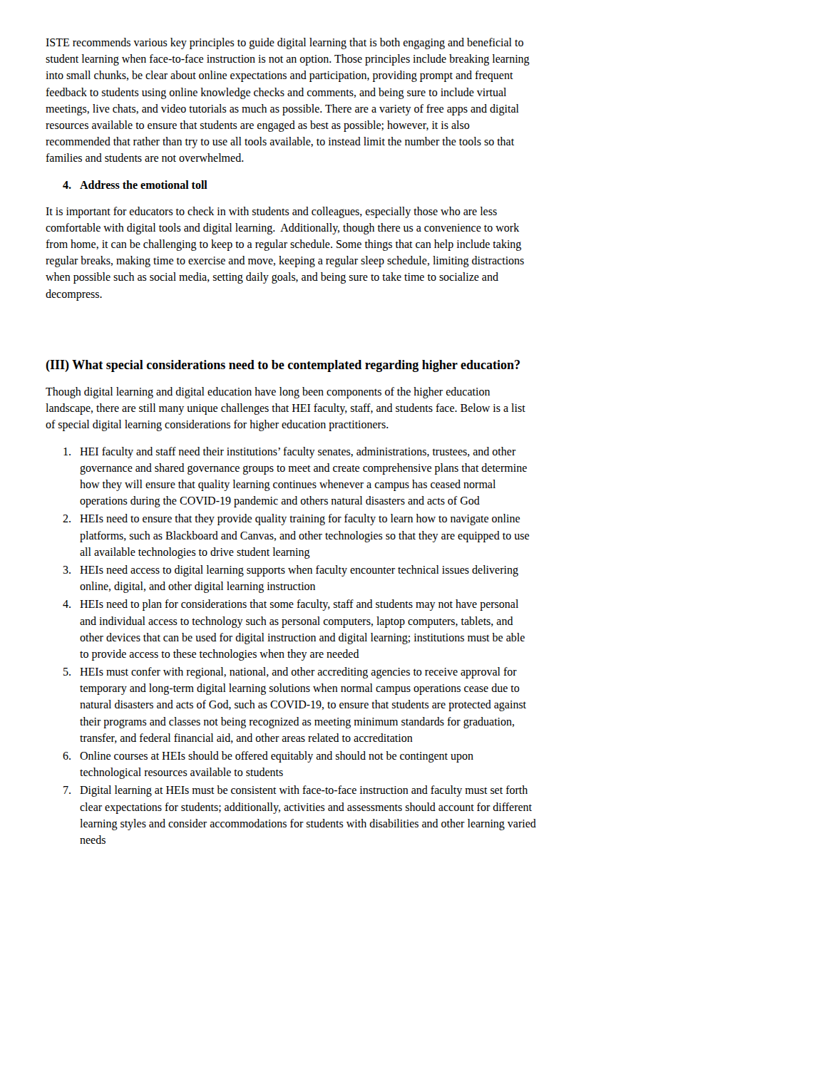ISTE recommends various key principles to guide digital learning that is both engaging and beneficial to student learning when face-to-face instruction is not an option. Those principles include breaking learning into small chunks, be clear about online expectations and participation, providing prompt and frequent feedback to students using online knowledge checks and comments, and being sure to include virtual meetings, live chats, and video tutorials as much as possible. There are a variety of free apps and digital resources available to ensure that students are engaged as best as possible; however, it is also recommended that rather than try to use all tools available, to instead limit the number the tools so that families and students are not overwhelmed.
Address the emotional toll
It is important for educators to check in with students and colleagues, especially those who are less comfortable with digital tools and digital learning. Additionally, though there us a convenience to work from home, it can be challenging to keep to a regular schedule. Some things that can help include taking regular breaks, making time to exercise and move, keeping a regular sleep schedule, limiting distractions when possible such as social media, setting daily goals, and being sure to take time to socialize and decompress.
(III) What special considerations need to be contemplated regarding higher education?
Though digital learning and digital education have long been components of the higher education landscape, there are still many unique challenges that HEI faculty, staff, and students face. Below is a list of special digital learning considerations for higher education practitioners.
HEI faculty and staff need their institutions’ faculty senates, administrations, trustees, and other governance and shared governance groups to meet and create comprehensive plans that determine how they will ensure that quality learning continues whenever a campus has ceased normal operations during the COVID-19 pandemic and others natural disasters and acts of God
HEIs need to ensure that they provide quality training for faculty to learn how to navigate online platforms, such as Blackboard and Canvas, and other technologies so that they are equipped to use all available technologies to drive student learning
HEIs need access to digital learning supports when faculty encounter technical issues delivering online, digital, and other digital learning instruction
HEIs need to plan for considerations that some faculty, staff and students may not have personal and individual access to technology such as personal computers, laptop computers, tablets, and other devices that can be used for digital instruction and digital learning; institutions must be able to provide access to these technologies when they are needed
HEIs must confer with regional, national, and other accrediting agencies to receive approval for temporary and long-term digital learning solutions when normal campus operations cease due to natural disasters and acts of God, such as COVID-19, to ensure that students are protected against their programs and classes not being recognized as meeting minimum standards for graduation, transfer, and federal financial aid, and other areas related to accreditation
Online courses at HEIs should be offered equitably and should not be contingent upon technological resources available to students
Digital learning at HEIs must be consistent with face-to-face instruction and faculty must set forth clear expectations for students; additionally, activities and assessments should account for different learning styles and consider accommodations for students with disabilities and other learning varied needs